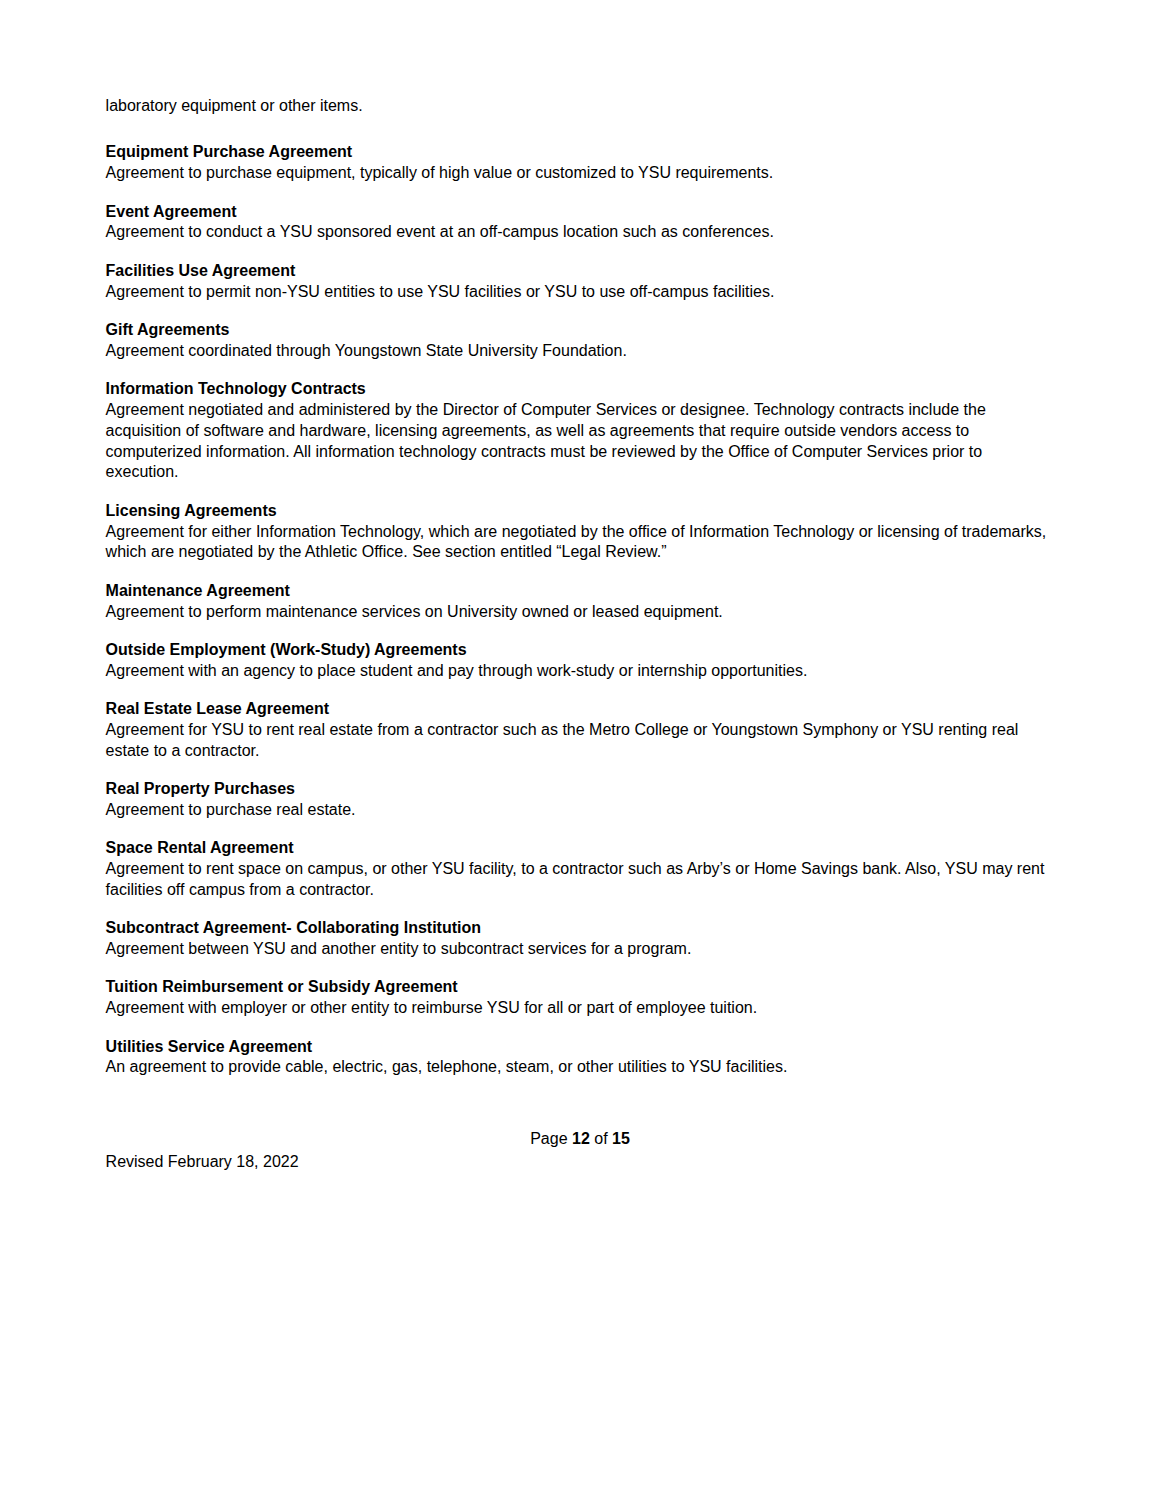laboratory equipment or other items.
Equipment Purchase Agreement
Agreement to purchase equipment, typically of high value or customized to YSU requirements.
Event Agreement
Agreement to conduct a YSU sponsored event at an off-campus location such as conferences.
Facilities Use Agreement
Agreement to permit non-YSU entities to use YSU facilities or YSU to use off-campus facilities.
Gift Agreements
Agreement coordinated through Youngstown State University Foundation.
Information Technology Contracts
Agreement negotiated and administered by the Director of Computer Services or designee. Technology contracts include the acquisition of software and hardware, licensing agreements, as well as agreements that require outside vendors access to computerized information. All information technology contracts must be reviewed by the Office of Computer Services prior to execution.
Licensing Agreements
Agreement for either Information Technology, which are negotiated by the office of Information Technology or licensing of trademarks, which are negotiated by the Athletic Office. See section entitled “Legal Review.”
Maintenance Agreement
Agreement to perform maintenance services on University owned or leased equipment.
Outside Employment (Work-Study) Agreements
Agreement with an agency to place student and pay through work-study or internship opportunities.
Real Estate Lease Agreement
Agreement for YSU to rent real estate from a contractor such as the Metro College or Youngstown Symphony or YSU renting real estate to a contractor.
Real Property Purchases
Agreement to purchase real estate.
Space Rental Agreement
Agreement to rent space on campus, or other YSU facility, to a contractor such as Arby’s or Home Savings bank. Also, YSU may rent facilities off campus from a contractor.
Subcontract Agreement- Collaborating Institution
Agreement between YSU and another entity to subcontract services for a program.
Tuition Reimbursement or Subsidy Agreement
Agreement with employer or other entity to reimburse YSU for all or part of employee tuition.
Utilities Service Agreement
An agreement to provide cable, electric, gas, telephone, steam, or other utilities to YSU facilities.
Page 12 of 15
Revised February 18, 2022